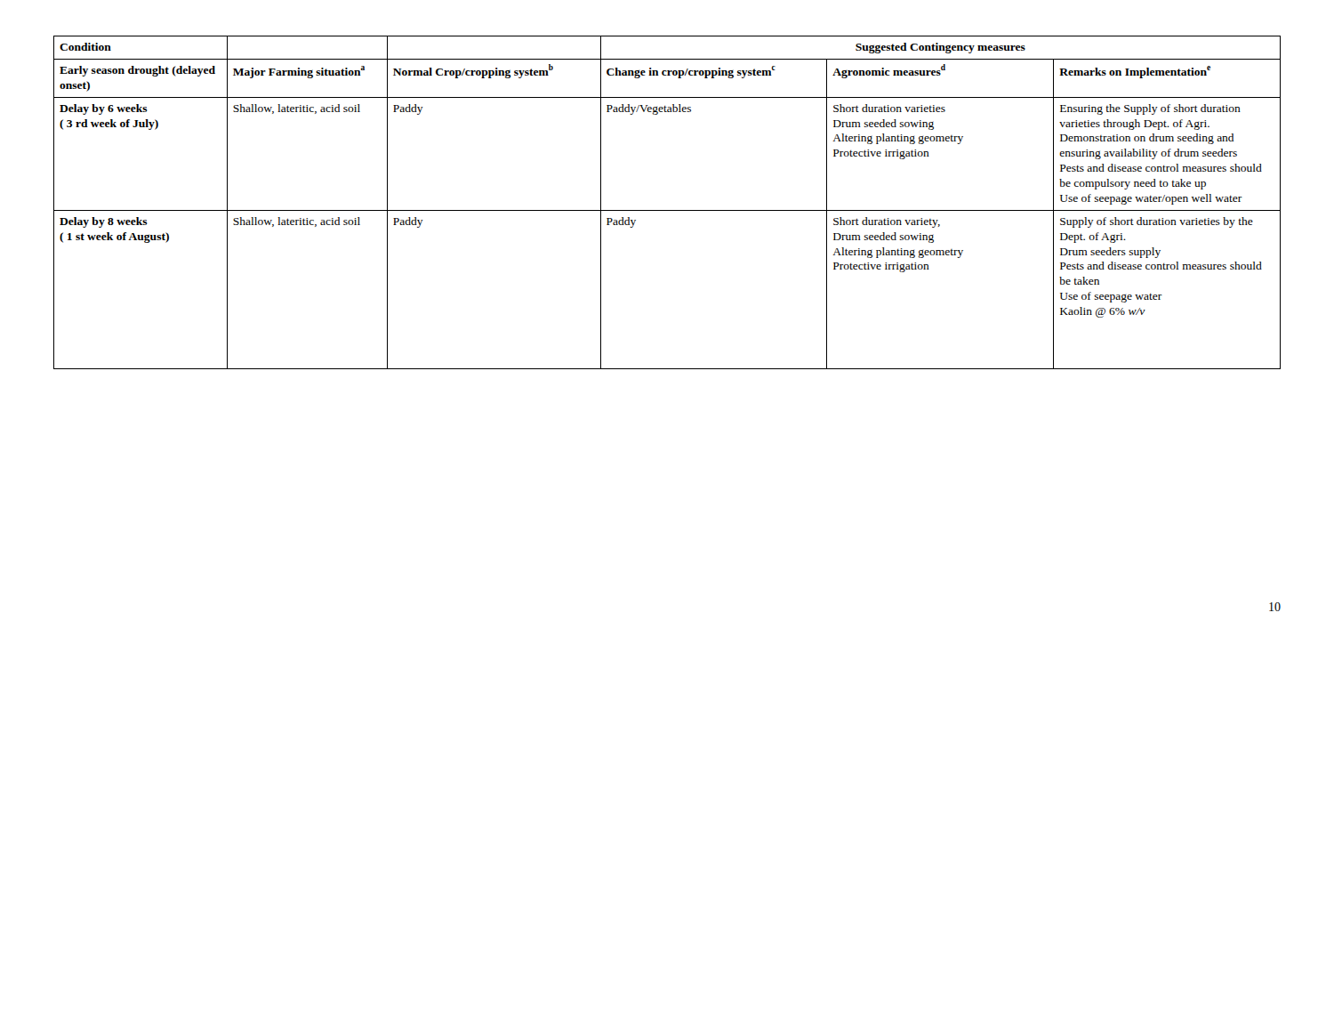| Condition | | | Suggested Contingency measures |
| --- | --- | --- | --- |
| Early season drought (delayed onset) | Major Farming situation a | Normal Crop/cropping system b | Change in crop/cropping system c | Agronomic measures d | Remarks on Implementation e |
| Delay by 6 weeks ( 3 rd week of July) | Shallow, lateritic, acid soil | Paddy | Paddy/Vegetables | Short duration varieties Drum seeded sowing Altering planting geometry Protective irrigation | Ensuring the Supply of short duration varieties through Dept. of Agri. Demonstration on drum seeding and ensuring availability of drum seeders Pests and disease control measures should be compulsory need to take up Use of seepage water/open well water |
| Delay by 8 weeks ( 1 st week of August) | Shallow, lateritic, acid soil | Paddy | Paddy | Short duration variety, Drum seeded sowing Altering planting geometry Protective irrigation | Supply of short duration varieties by the Dept. of Agri. Drum seeders supply Pests and disease control measures should be taken Use of seepage water Kaolin @ 6% w/v |
10